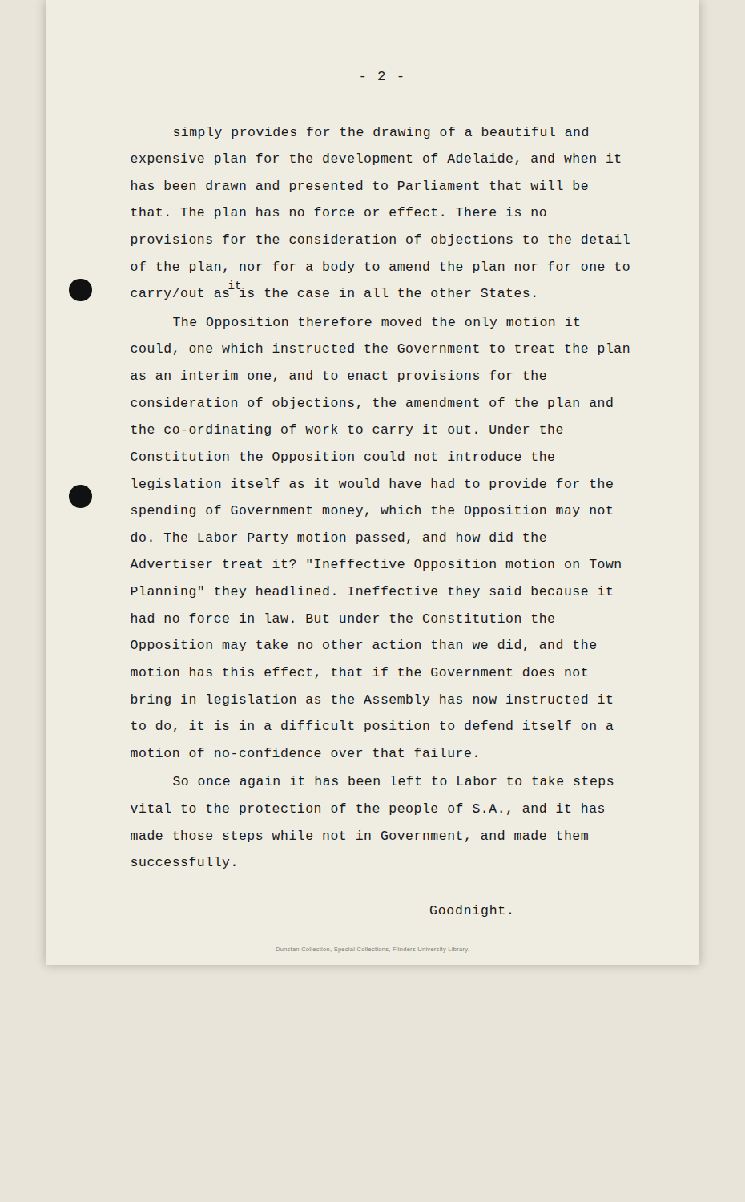- 2 -
simply provides for the drawing of a beautiful and expensive plan for the development of Adelaide, and when it has been drawn and presented to Parliament that will be that. The plan has no force or effect. There is no provisions for the consideration of objections to the detail of the plan, nor for a body to amend the plan nor for one to carry/out itas is the case in all the other States.
The Opposition therefore moved the only motion it could, one which instructed the Government to treat the plan as an interim one, and to enact provisions for the consideration of objections, the amendment of the plan and the co-ordinating of work to carry it out. Under the Constitution the Opposition could not introduce the legislation itself as it would have had to provide for the spending of Government money, which the Opposition may not do. The Labor Party motion passed, and how did the Advertiser treat it? "Ineffective Opposition motion on Town Planning" they headlined. Ineffective they said because it had no force in law. But under the Constitution the Opposition may take no other action than we did, and the motion has this effect, that if the Government does not bring in legislation as the Assembly has now instructed it to do, it is in a difficult position to defend itself on a motion of no-confidence over that failure.
So once again it has been left to Labor to take steps vital to the protection of the people of S.A., and it has made those steps while not in Government, and made them successfully.
Goodnight.
Dunstan Collection, Special Collections, Flinders University Library.